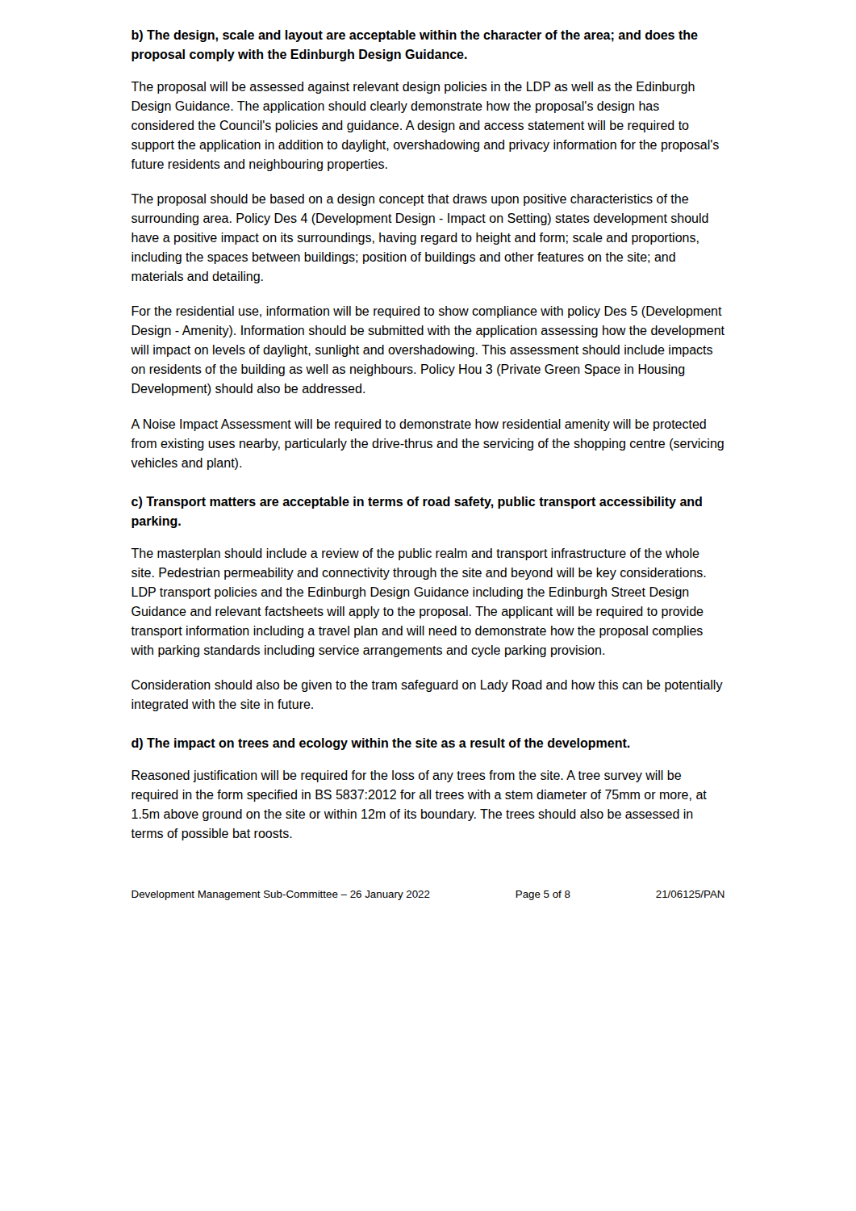b) The design, scale and layout are acceptable within the character of the area; and does the proposal comply with the Edinburgh Design Guidance.
The proposal will be assessed against relevant design policies in the LDP as well as the Edinburgh Design Guidance. The application should clearly demonstrate how the proposal's design has considered the Council's policies and guidance. A design and access statement will be required to support the application in addition to daylight, overshadowing and privacy information for the proposal's future residents and neighbouring properties.
The proposal should be based on a design concept that draws upon positive characteristics of the surrounding area. Policy Des 4 (Development Design - Impact on Setting) states development should have a positive impact on its surroundings, having regard to height and form; scale and proportions, including the spaces between buildings; position of buildings and other features on the site; and materials and detailing.
For the residential use, information will be required to show compliance with policy Des 5 (Development Design - Amenity). Information should be submitted with the application assessing how the development will impact on levels of daylight, sunlight and overshadowing. This assessment should include impacts on residents of the building as well as neighbours. Policy Hou 3 (Private Green Space in Housing Development) should also be addressed.
A Noise Impact Assessment will be required to demonstrate how residential amenity will be protected from existing uses nearby, particularly the drive-thrus and the servicing of the shopping centre (servicing vehicles and plant).
c) Transport matters are acceptable in terms of road safety, public transport accessibility and parking.
The masterplan should include a review of the public realm and transport infrastructure of the whole site. Pedestrian permeability and connectivity through the site and beyond will be key considerations. LDP transport policies and the Edinburgh Design Guidance including the Edinburgh Street Design Guidance and relevant factsheets will apply to the proposal. The applicant will be required to provide transport information including a travel plan and will need to demonstrate how the proposal complies with parking standards including service arrangements and cycle parking provision.
Consideration should also be given to the tram safeguard on Lady Road and how this can be potentially integrated with the site in future.
d) The impact on trees and ecology within the site as a result of the development.
Reasoned justification will be required for the loss of any trees from the site. A tree survey will be required in the form specified in BS 5837:2012 for all trees with a stem diameter of 75mm or more, at 1.5m above ground on the site or within 12m of its boundary. The trees should also be assessed in terms of possible bat roosts.
Development Management Sub-Committee – 26 January 2022 Page 5 of 8 21/06125/PAN